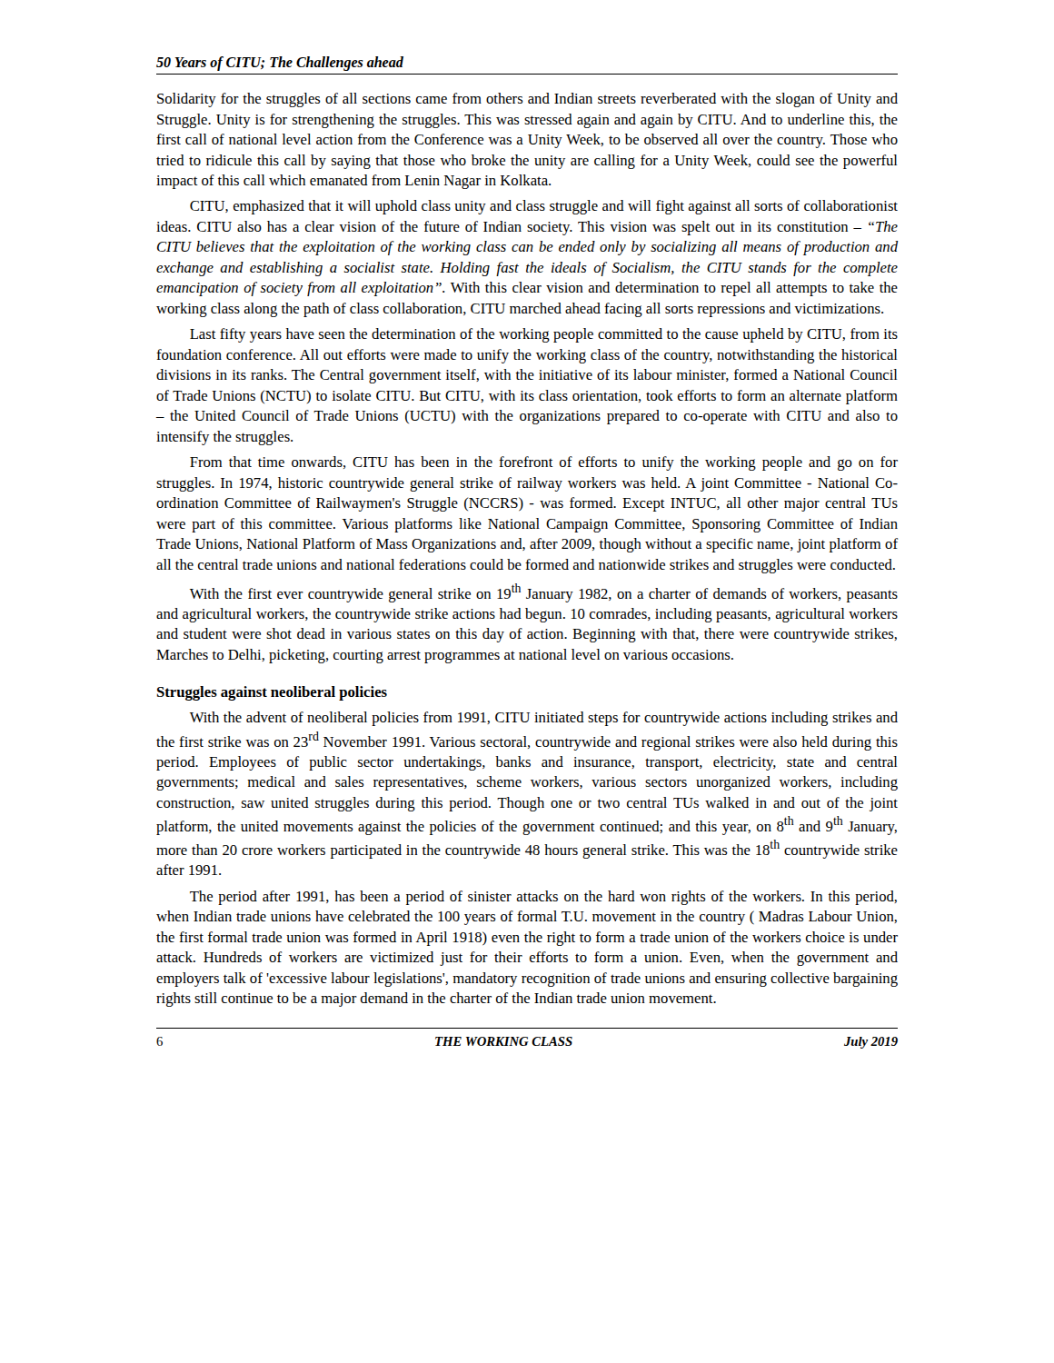50 Years of CITU; The Challenges ahead
Solidarity for the struggles of all sections came from others and Indian streets reverberated with the slogan of Unity and Struggle. Unity is for strengthening the struggles. This was stressed again and again by CITU. And to underline this, the first call of national level action from the Conference was a Unity Week, to be observed all over the country. Those who tried to ridicule this call by saying that those who broke the unity are calling for a Unity Week, could see the powerful impact of this call which emanated from Lenin Nagar in Kolkata.
CITU, emphasized that it will uphold class unity and class struggle and will fight against all sorts of collaborationist ideas. CITU also has a clear vision of the future of Indian society. This vision was spelt out in its constitution – “The CITU believes that the exploitation of the working class can be ended only by socializing all means of production and exchange and establishing a socialist state. Holding fast the ideals of Socialism, the CITU stands for the complete emancipation of society from all exploitation”. With this clear vision and determination to repel all attempts to take the working class along the path of class collaboration, CITU marched ahead facing all sorts repressions and victimizations.
Last fifty years have seen the determination of the working people committed to the cause upheld by CITU, from its foundation conference. All out efforts were made to unify the working class of the country, notwithstanding the historical divisions in its ranks. The Central government itself, with the initiative of its labour minister, formed a National Council of Trade Unions (NCTU) to isolate CITU. But CITU, with its class orientation, took efforts to form an alternate platform – the United Council of Trade Unions (UCTU) with the organizations prepared to co-operate with CITU and also to intensify the struggles.
From that time onwards, CITU has been in the forefront of efforts to unify the working people and go on for struggles. In 1974, historic countrywide general strike of railway workers was held. A joint Committee - National Co-ordination Committee of Railwaymen's Struggle (NCCRS) - was formed. Except INTUC, all other major central TUs were part of this committee. Various platforms like National Campaign Committee, Sponsoring Committee of Indian Trade Unions, National Platform of Mass Organizations and, after 2009, though without a specific name, joint platform of all the central trade unions and national federations could be formed and nationwide strikes and struggles were conducted.
With the first ever countrywide general strike on 19th January 1982, on a charter of demands of workers, peasants and agricultural workers, the countrywide strike actions had begun. 10 comrades, including peasants, agricultural workers and student were shot dead in various states on this day of action. Beginning with that, there were countrywide strikes, Marches to Delhi, picketing, courting arrest programmes at national level on various occasions.
Struggles against neoliberal policies
With the advent of neoliberal policies from 1991, CITU initiated steps for countrywide actions including strikes and the first strike was on 23rd November 1991. Various sectoral, countrywide and regional strikes were also held during this period. Employees of public sector undertakings, banks and insurance, transport, electricity, state and central governments; medical and sales representatives, scheme workers, various sectors unorganized workers, including construction, saw united struggles during this period. Though one or two central TUs walked in and out of the joint platform, the united movements against the policies of the government continued; and this year, on 8th and 9th January, more than 20 crore workers participated in the countrywide 48 hours general strike. This was the 18th countrywide strike after 1991.
The period after 1991, has been a period of sinister attacks on the hard won rights of the workers. In this period, when Indian trade unions have celebrated the 100 years of formal T.U. movement in the country ( Madras Labour Union, the first formal trade union was formed in April 1918) even the right to form a trade union of the workers choice is under attack. Hundreds of workers are victimized just for their efforts to form a union. Even, when the government and employers talk of 'excessive labour legislations', mandatory recognition of trade unions and ensuring collective bargaining rights still continue to be a major demand in the charter of the Indian trade union movement.
6 THE WORKING CLASS July 2019